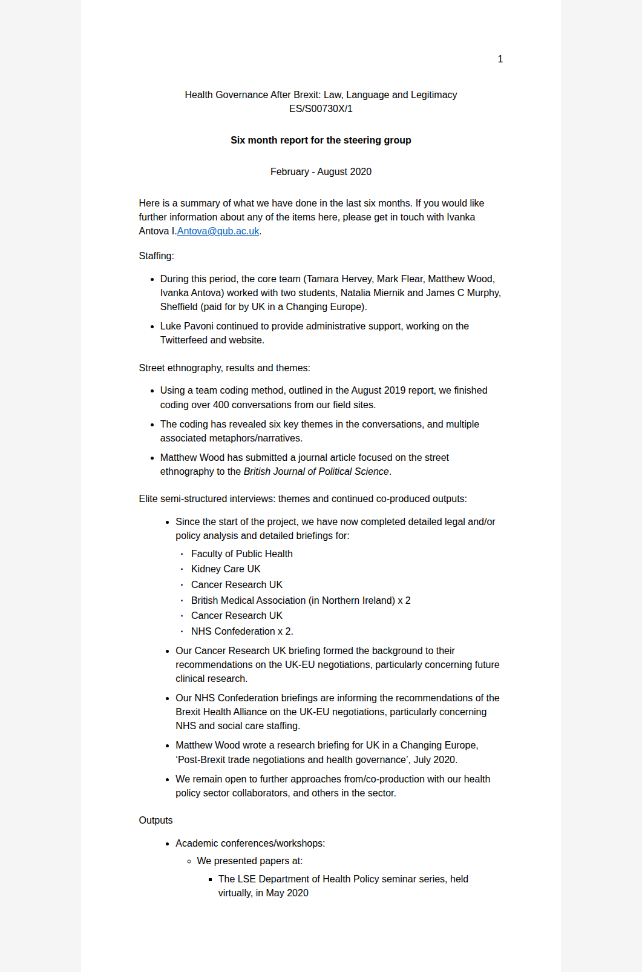1
Health Governance After Brexit: Law, Language and Legitimacy
ES/S00730X/1
Six month report for the steering group
February - August 2020
Here is a summary of what we have done in the last six months. If you would like further information about any of the items here, please get in touch with Ivanka Antova I.Antova@qub.ac.uk.
Staffing:
During this period, the core team (Tamara Hervey, Mark Flear, Matthew Wood, Ivanka Antova) worked with two students, Natalia Miernik and James C Murphy, Sheffield (paid for by UK in a Changing Europe).
Luke Pavoni continued to provide administrative support, working on the Twitterfeed and website.
Street ethnography, results and themes:
Using a team coding method, outlined in the August 2019 report, we finished coding over 400 conversations from our field sites.
The coding has revealed six key themes in the conversations, and multiple associated metaphors/narratives.
Matthew Wood has submitted a journal article focused on the street ethnography to the British Journal of Political Science.
Elite semi-structured interviews: themes and continued co-produced outputs:
Since the start of the project, we have now completed detailed legal and/or policy analysis and detailed briefings for:
Faculty of Public Health
Kidney Care UK
Cancer Research UK
British Medical Association (in Northern Ireland) x 2
Cancer Research UK
NHS Confederation x 2.
Our Cancer Research UK briefing formed the background to their recommendations on the UK-EU negotiations, particularly concerning future clinical research.
Our NHS Confederation briefings are informing the recommendations of the Brexit Health Alliance on the UK-EU negotiations, particularly concerning NHS and social care staffing.
Matthew Wood wrote a research briefing for UK in a Changing Europe, ‘Post-Brexit trade negotiations and health governance’, July 2020.
We remain open to further approaches from/co-production with our health policy sector collaborators, and others in the sector.
Outputs
Academic conferences/workshops:
We presented papers at:
The LSE Department of Health Policy seminar series, held virtually, in May 2020